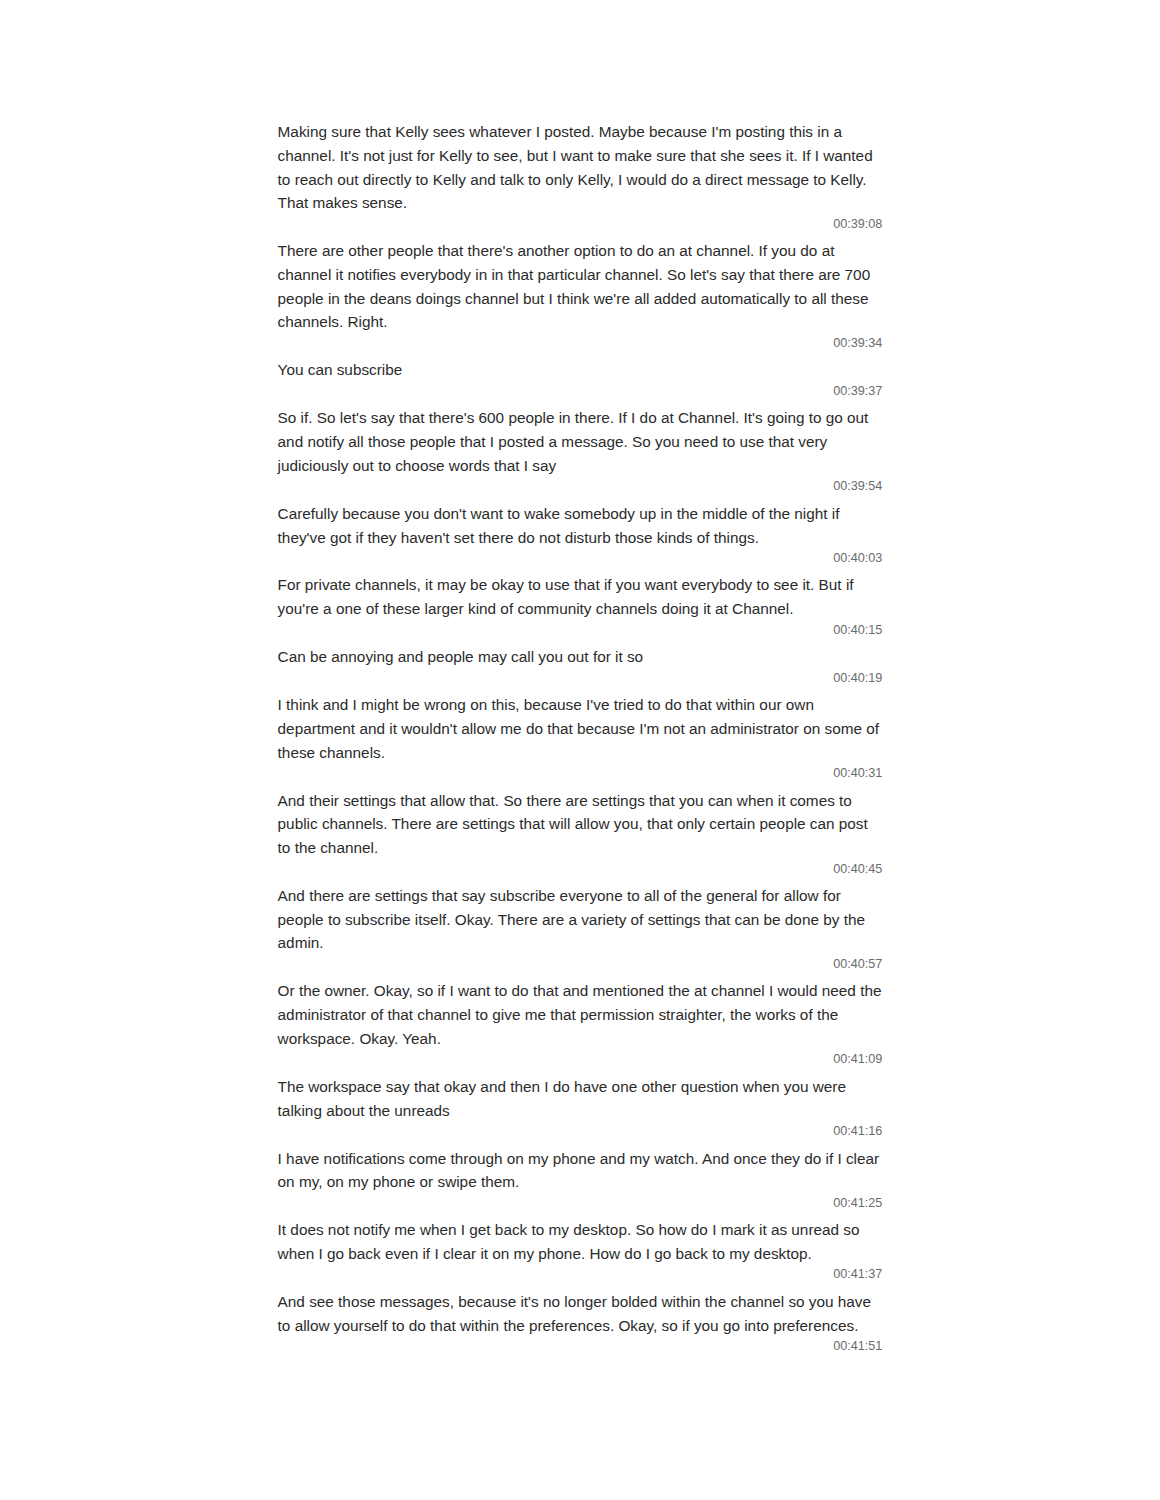Making sure that Kelly sees whatever I posted. Maybe because I'm posting this in a channel. It's not just for Kelly to see, but I want to make sure that she sees it. If I wanted to reach out directly to Kelly and talk to only Kelly, I would do a direct message to Kelly. That makes sense.
00:39:08
There are other people that there's another option to do an at channel. If you do at channel it notifies everybody in in that particular channel. So let's say that there are 700 people in the deans doings channel but I think we're all added automatically to all these channels. Right.
00:39:34
You can subscribe
00:39:37
So if. So let's say that there's 600 people in there. If I do at Channel. It's going to go out and notify all those people that I posted a message. So you need to use that very judiciously out to choose words that I say
00:39:54
Carefully because you don't want to wake somebody up in the middle of the night if they've got if they haven't set there do not disturb those kinds of things.
00:40:03
For private channels, it may be okay to use that if you want everybody to see it. But if you're a one of these larger kind of community channels doing it at Channel.
00:40:15
Can be annoying and people may call you out for it so
00:40:19
I think and I might be wrong on this, because I've tried to do that within our own department and it wouldn't allow me do that because I'm not an administrator on some of these channels.
00:40:31
And their settings that allow that. So there are settings that you can when it comes to public channels. There are settings that will allow you, that only certain people can post to the channel.
00:40:45
And there are settings that say subscribe everyone to all of the general for allow for people to subscribe itself. Okay. There are a variety of settings that can be done by the admin.
00:40:57
Or the owner. Okay, so if I want to do that and mentioned the at channel I would need the administrator of that channel to give me that permission straighter, the works of the workspace. Okay. Yeah.
00:41:09
The workspace say that okay and then I do have one other question when you were talking about the unreads
00:41:16
I have notifications come through on my phone and my watch. And once they do if I clear on my, on my phone or swipe them.
00:41:25
It does not notify me when I get back to my desktop. So how do I mark it as unread so when I go back even if I clear it on my phone. How do I go back to my desktop.
00:41:37
And see those messages, because it's no longer bolded within the channel so you have to allow yourself to do that within the preferences. Okay, so if you go into preferences.
00:41:51